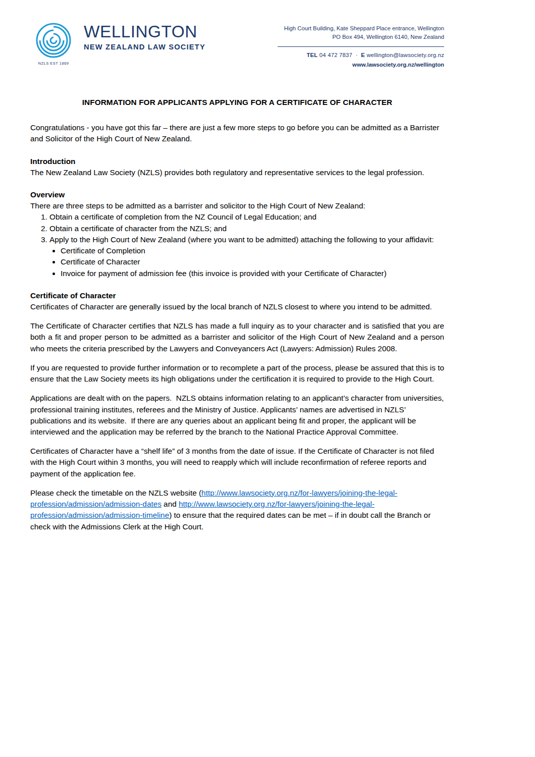NZLS EST 1869
WELLINGTON
NEW ZEALAND LAW SOCIETY
High Court Building, Kate Sheppard Place entrance, Wellington
PO Box 494, Wellington 6140, New Zealand
TEL 04 472 7837 · E wellington@lawsociety.org.nz
www.lawsociety.org.nz/wellington
Information for Applicants Applying for a Certificate of Character
Congratulations - you have got this far – there are just a few more steps to go before you can be admitted as a Barrister and Solicitor of the High Court of New Zealand.
Introduction
The New Zealand Law Society (NZLS) provides both regulatory and representative services to the legal profession.
Overview
There are three steps to be admitted as a barrister and solicitor to the High Court of New Zealand:
Obtain a certificate of completion from the NZ Council of Legal Education; and
Obtain a certificate of character from the NZLS; and
Apply to the High Court of New Zealand (where you want to be admitted) attaching the following to your affidavit:
Certificate of Completion
Certificate of Character
Invoice for payment of admission fee (this invoice is provided with your Certificate of Character)
Certificate of Character
Certificates of Character are generally issued by the local branch of NZLS closest to where you intend to be admitted.
The Certificate of Character certifies that NZLS has made a full inquiry as to your character and is satisfied that you are both a fit and proper person to be admitted as a barrister and solicitor of the High Court of New Zealand and a person who meets the criteria prescribed by the Lawyers and Conveyancers Act (Lawyers: Admission) Rules 2008.
If you are requested to provide further information or to recomplete a part of the process, please be assured that this is to ensure that the Law Society meets its high obligations under the certification it is required to provide to the High Court.
Applications are dealt with on the papers. NZLS obtains information relating to an applicant’s character from universities, professional training institutes, referees and the Ministry of Justice. Applicants’ names are advertised in NZLS’ publications and its website. If there are any queries about an applicant being fit and proper, the applicant will be interviewed and the application may be referred by the branch to the National Practice Approval Committee.
Certificates of Character have a “shelf life” of 3 months from the date of issue. If the Certificate of Character is not filed with the High Court within 3 months, you will need to reapply which will include reconfirmation of referee reports and payment of the application fee.
Please check the timetable on the NZLS website (http://www.lawsociety.org.nz/for-lawyers/joining-the-legal-profession/admission/admission-dates and http://www.lawsociety.org.nz/for-lawyers/joining-the-legal-profession/admission/admission-timeline) to ensure that the required dates can be met – if in doubt call the Branch or check with the Admissions Clerk at the High Court.